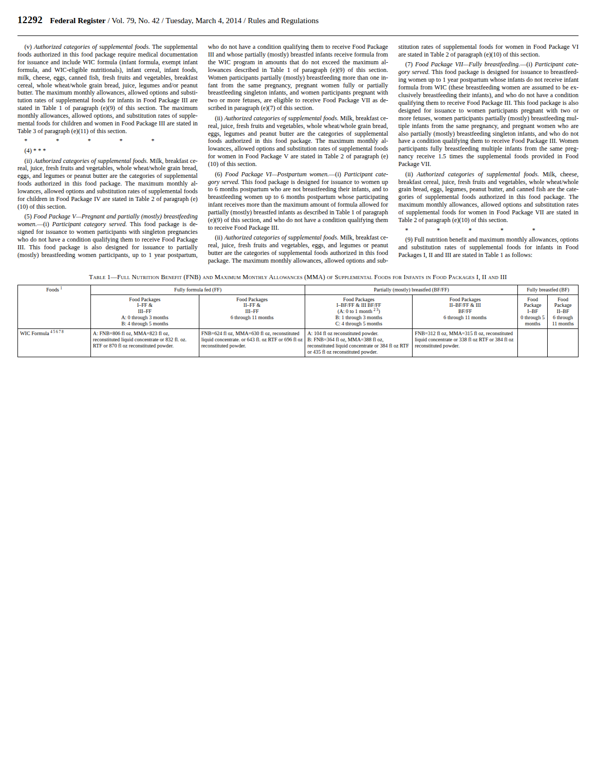12292 Federal Register / Vol. 79, No. 42 / Tuesday, March 4, 2014 / Rules and Regulations
(v) Authorized categories of supplemental foods. The supplemental foods authorized in this food package require medical documentation for issuance and include WIC formula (infant formula, exempt infant formula, and WIC-eligible nutritionals), infant cereal, infant foods, milk, cheese, eggs, canned fish, fresh fruits and vegetables, breakfast cereal, whole wheat/whole grain bread, juice, legumes and/or peanut butter. The maximum monthly allowances, allowed options and substitution rates of supplemental foods for infants in Food Package III are stated in Table 1 of paragraph (e)(9) of this section. The maximum monthly allowances, allowed options, and substitution rates of supplemental foods for children and women in Food Package III are stated in Table 3 of paragraph (e)(11) of this section.
* * * * *
(4) * * *
(ii) Authorized categories of supplemental foods. Milk, breakfast cereal, juice, fresh fruits and vegetables, whole wheat/whole grain bread, eggs, and legumes or peanut butter are the categories of supplemental foods authorized in this food package. The maximum monthly allowances, allowed options and substitution rates of supplemental foods for children in Food Package IV are stated in Table 2 of paragraph (e)(10) of this section.
(5) Food Package V—Pregnant and partially (mostly) breastfeeding women.—(i) Participant category served. This food package is designed for issuance to women participants with singleton pregnancies who do not have a condition qualifying them to receive Food Package III. This food package is also designed for issuance to partially (mostly) breastfeeding women participants, up to 1 year postpartum, who do not have a condition qualifying them to receive Food Package III and whose partially (mostly) breastfed infants receive formula from the WIC program in amounts that do not exceed the maximum allowances described in Table 1 of paragraph (e)(9) of this section. Women participants partially (mostly) breastfeeding more than one infant from the same pregnancy, pregnant women fully or partially breastfeeding singleton infants, and women participants pregnant with two or more fetuses, are eligible to receive Food Package VII as described in paragraph (e)(7) of this section.
(ii) Authorized categories of supplemental foods. Milk, breakfast cereal, juice, fresh fruits and vegetables, whole wheat/whole grain bread, eggs, legumes and peanut butter are the categories of supplemental foods authorized in this food package. The maximum monthly allowances, allowed options and substitution rates of supplemental foods for women in Food Package V are stated in Table 2 of paragraph (e)(10) of this section.
(6) Food Package VI—Postpartum women.—(i) Participant category served. This food package is designed for issuance to women up to 6 months postpartum who are not breastfeeding their infants, and to breastfeeding women up to 6 months postpartum whose participating infant receives more than the maximum amount of formula allowed for partially (mostly) breastfed infants as described in Table 1 of paragraph (e)(9) of this section, and who do not have a condition qualifying them to receive Food Package III.
(ii) Authorized categories of supplemental foods. Milk, breakfast cereal, juice, fresh fruits and vegetables, eggs, and legumes or peanut butter are the categories of supplemental foods authorized in this food package. The maximum monthly allowances, allowed options and substitution rates of supplemental foods for women in Food Package VI are stated in Table 2 of paragraph (e)(10) of this section.
(7) Food Package VII—Fully breastfeeding.—(i) Participant category served. This food package is designed for issuance to breastfeeding women up to 1 year postpartum whose infants do not receive infant formula from WIC (these breastfeeding women are assumed to be exclusively breastfeeding their infants), and who do not have a condition qualifying them to receive Food Package III. This food package is also designed for issuance to women participants pregnant with two or more fetuses, women participants partially (mostly) breastfeeding multiple infants from the same pregnancy, and pregnant women who are also partially (mostly) breastfeeding singleton infants, and who do not have a condition qualifying them to receive Food Package III. Women participants fully breastfeeding multiple infants from the same pregnancy receive 1.5 times the supplemental foods provided in Food Package VII.
(ii) Authorized categories of supplemental foods. Milk, cheese, breakfast cereal, juice, fresh fruits and vegetables, whole wheat/whole grain bread, eggs, legumes, peanut butter, and canned fish are the categories of supplemental foods authorized in this food package. The maximum monthly allowances, allowed options and substitution rates of supplemental foods for women in Food Package VII are stated in Table 2 of paragraph (e)(10) of this section.
* * * * *
(9) Full nutrition benefit and maximum monthly allowances, options and substitution rates of supplemental foods for infants in Food Packages I, II and III are stated in Table 1 as follows:
Table 1—Full Nutrition Benefit (FNB) and Maximum Monthly Allowances (MMA) of Supplemental Foods for Infants in Food Packages I, II and III
| Foods 1 | Fully formula fed (FF) | Partially (mostly) breastfed (BF/FF) | Fully breastfed (BF) |
| --- | --- | --- | --- |
| Food Packages I–FF & III–FF A: 0 through 3 months B: 4 through 5 months | Food Packages II–FF & III–FF 6 through 11 months | Food Packages I–BF/FF & III BF/FF (A: 0 to 1 month 2 3 ) B: 1 through 3 months C: 4 through 5 months | Food Packages II–BF/FF & III BF/FF 6 through 11 months | Food Package I–BF 0 through 5 months | Food Package II–BF 6 through 11 months |
| WIC Formula 4 5 6 7 8 | A: FNB=806 fl oz, MMA=823 fl oz, reconstituted liquid concentrate or 832 fl. oz. RTF or 870 fl oz reconstituted powder. | FNB=624 fl oz, MMA=630 fl oz, reconstituted liquid concentrate. or 643 fl. oz RTF or 696 fl oz reconstituted powder. | A: 104 fl oz reconstituted powder. B: FNB=364 fl oz, MMA=388 fl oz, reconstituted liquid concentrate or 384 fl oz RTF or 435 fl oz reconstituted powder. | FNB=312 fl oz, MMA=315 fl oz, reconstituted liquid concentrate or 338 fl oz RTF or 384 fl oz reconstituted powder. | | |